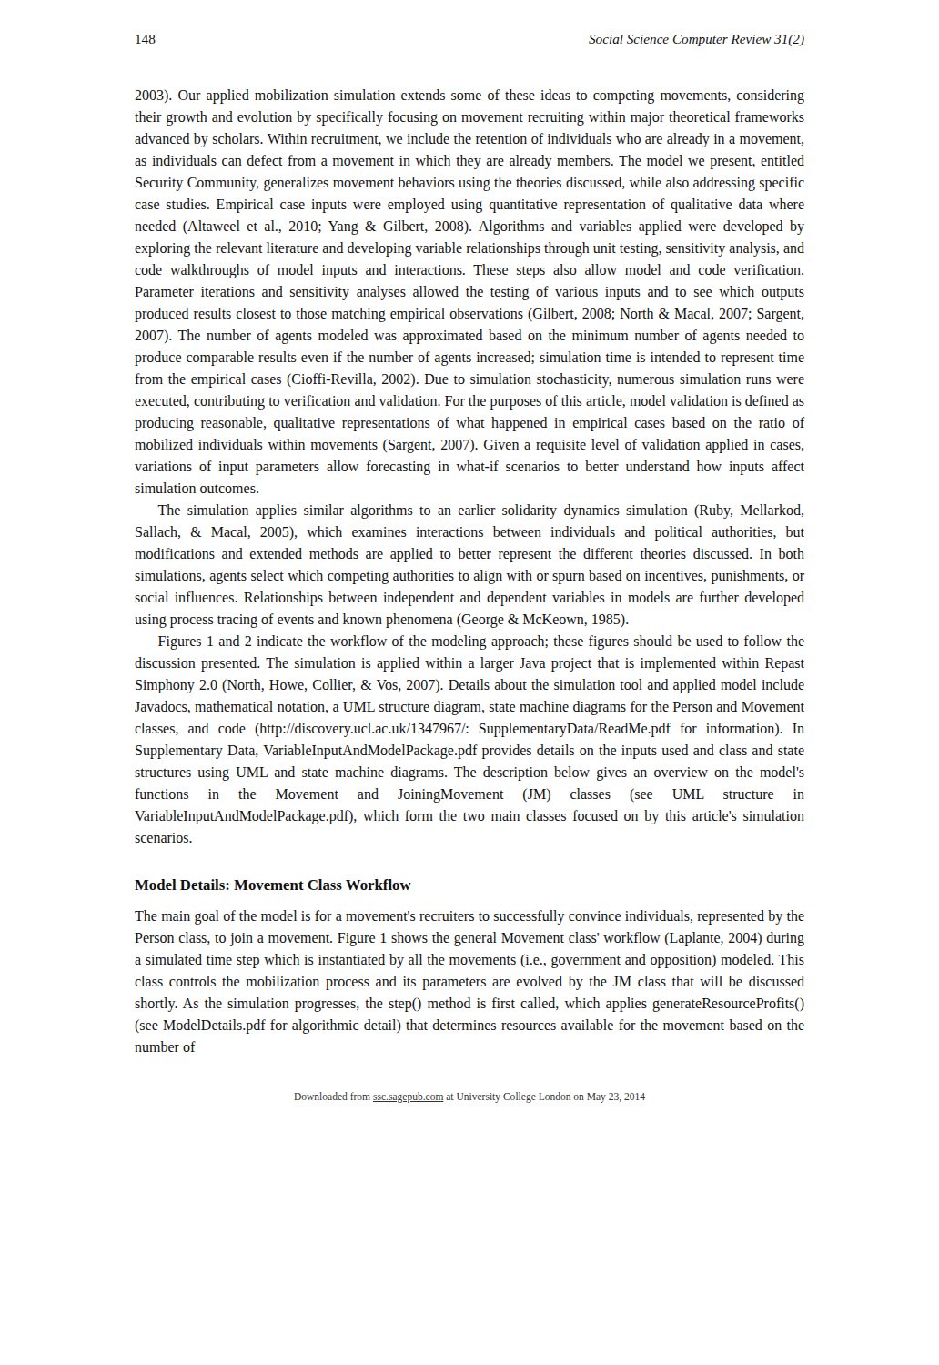148 Social Science Computer Review 31(2)
2003). Our applied mobilization simulation extends some of these ideas to competing movements, considering their growth and evolution by specifically focusing on movement recruiting within major theoretical frameworks advanced by scholars. Within recruitment, we include the retention of individuals who are already in a movement, as individuals can defect from a movement in which they are already members. The model we present, entitled Security Community, generalizes movement behaviors using the theories discussed, while also addressing specific case studies. Empirical case inputs were employed using quantitative representation of qualitative data where needed (Altaweel et al., 2010; Yang & Gilbert, 2008). Algorithms and variables applied were developed by exploring the relevant literature and developing variable relationships through unit testing, sensitivity analysis, and code walkthroughs of model inputs and interactions. These steps also allow model and code verification. Parameter iterations and sensitivity analyses allowed the testing of various inputs and to see which outputs produced results closest to those matching empirical observations (Gilbert, 2008; North & Macal, 2007; Sargent, 2007). The number of agents modeled was approximated based on the minimum number of agents needed to produce comparable results even if the number of agents increased; simulation time is intended to represent time from the empirical cases (Cioffi-Revilla, 2002). Due to simulation stochasticity, numerous simulation runs were executed, contributing to verification and validation. For the purposes of this article, model validation is defined as producing reasonable, qualitative representations of what happened in empirical cases based on the ratio of mobilized individuals within movements (Sargent, 2007). Given a requisite level of validation applied in cases, variations of input parameters allow forecasting in what-if scenarios to better understand how inputs affect simulation outcomes.
The simulation applies similar algorithms to an earlier solidarity dynamics simulation (Ruby, Mellarkod, Sallach, & Macal, 2005), which examines interactions between individuals and political authorities, but modifications and extended methods are applied to better represent the different theories discussed. In both simulations, agents select which competing authorities to align with or spurn based on incentives, punishments, or social influences. Relationships between independent and dependent variables in models are further developed using process tracing of events and known phenomena (George & McKeown, 1985).
Figures 1 and 2 indicate the workflow of the modeling approach; these figures should be used to follow the discussion presented. The simulation is applied within a larger Java project that is implemented within Repast Simphony 2.0 (North, Howe, Collier, & Vos, 2007). Details about the simulation tool and applied model include Javadocs, mathematical notation, a UML structure diagram, state machine diagrams for the Person and Movement classes, and code (http://discovery.ucl.ac.uk/1347967/: SupplementaryData/ReadMe.pdf for information). In Supplementary Data, VariableInputAndModelPackage.pdf provides details on the inputs used and class and state structures using UML and state machine diagrams. The description below gives an overview on the model's functions in the Movement and JoiningMovement (JM) classes (see UML structure in VariableInputAndModelPackage.pdf), which form the two main classes focused on by this article's simulation scenarios.
Model Details: Movement Class Workflow
The main goal of the model is for a movement's recruiters to successfully convince individuals, represented by the Person class, to join a movement. Figure 1 shows the general Movement class' workflow (Laplante, 2004) during a simulated time step which is instantiated by all the movements (i.e., government and opposition) modeled. This class controls the mobilization process and its parameters are evolved by the JM class that will be discussed shortly. As the simulation progresses, the step() method is first called, which applies generateResourceProfits() (see ModelDetails.pdf for algorithmic detail) that determines resources available for the movement based on the number of
Downloaded from ssc.sagepub.com at University College London on May 23, 2014